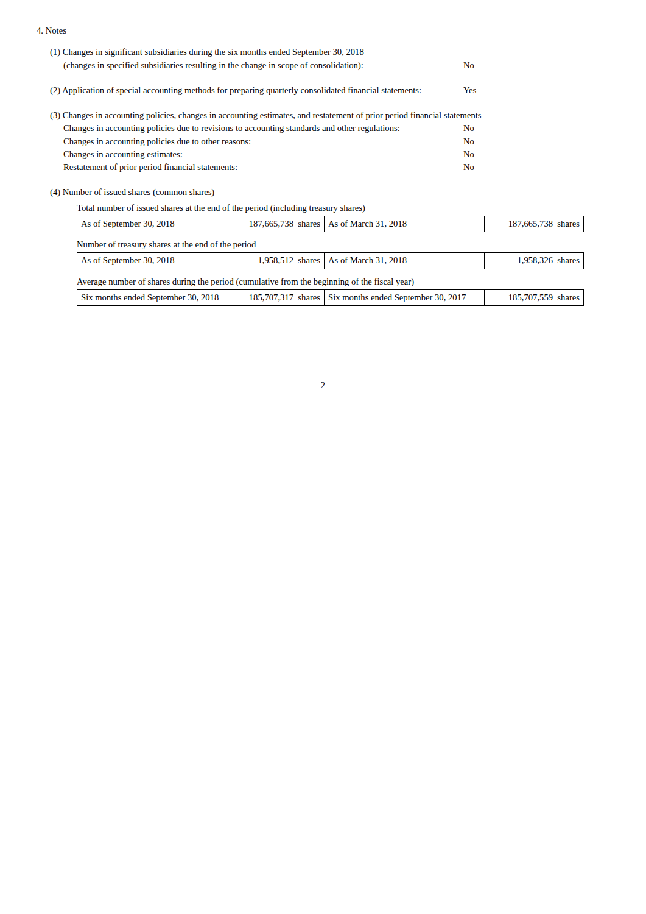4. Notes
(1) Changes in significant subsidiaries during the six months ended September 30, 2018
(changes in specified subsidiaries resulting in the change in scope of consolidation):
No
(2) Application of special accounting methods for preparing quarterly consolidated financial statements:
Yes
(3) Changes in accounting policies, changes in accounting estimates, and restatement of prior period financial statements
Changes in accounting policies due to revisions to accounting standards and other regulations:
No
Changes in accounting policies due to other reasons:
No
Changes in accounting estimates:
No
Restatement of prior period financial statements:
No
(4) Number of issued shares (common shares)
Total number of issued shares at the end of the period (including treasury shares)
| As of September 30, 2018 | 187,665,738 shares | As of March 31, 2018 | 187,665,738 shares |
Number of treasury shares at the end of the period
| As of September 30, 2018 | 1,958,512 shares | As of March 31, 2018 | 1,958,326 shares |
Average number of shares during the period (cumulative from the beginning of the fiscal year)
| Six months ended September 30, 2018 | 185,707,317 shares | Six months ended September 30, 2017 | 185,707,559 shares |
2